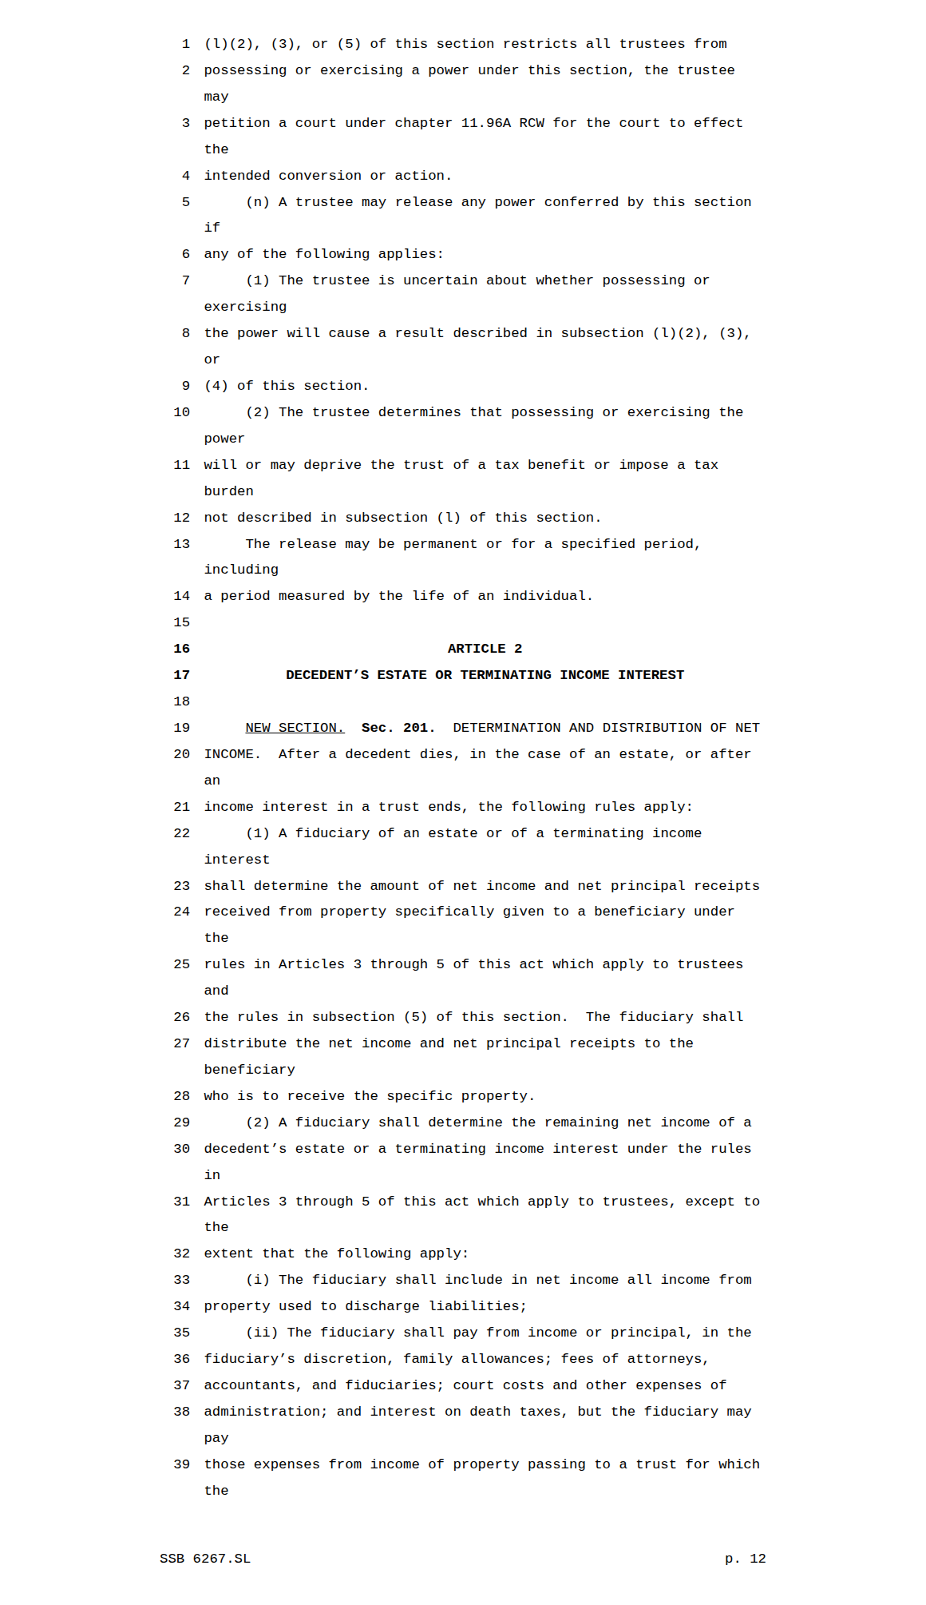(l)(2), (3), or (5) of this section restricts all trustees from
possessing or exercising a power under this section, the trustee may
petition a court under chapter 11.96A RCW for the court to effect the
intended conversion or action.
(n) A trustee may release any power conferred by this section if
any of the following applies:
(1) The trustee is uncertain about whether possessing or exercising
the power will cause a result described in subsection (l)(2), (3), or
(4) of this section.
(2) The trustee determines that possessing or exercising the power
will or may deprive the trust of a tax benefit or impose a tax burden
not described in subsection (l) of this section.
The release may be permanent or for a specified period, including
a period measured by the life of an individual.
ARTICLE 2
DECEDENT’S ESTATE OR TERMINATING INCOME INTEREST
NEW SECTION. Sec. 201. DETERMINATION AND DISTRIBUTION OF NET
INCOME. After a decedent dies, in the case of an estate, or after an
income interest in a trust ends, the following rules apply:
(1) A fiduciary of an estate or of a terminating income interest
shall determine the amount of net income and net principal receipts
received from property specifically given to a beneficiary under the
rules in Articles 3 through 5 of this act which apply to trustees and
the rules in subsection (5) of this section. The fiduciary shall
distribute the net income and net principal receipts to the beneficiary
who is to receive the specific property.
(2) A fiduciary shall determine the remaining net income of a
decedent’s estate or a terminating income interest under the rules in
Articles 3 through 5 of this act which apply to trustees, except to the
extent that the following apply:
(i) The fiduciary shall include in net income all income from
property used to discharge liabilities;
(ii) The fiduciary shall pay from income or principal, in the
fiduciary’s discretion, family allowances; fees of attorneys,
accountants, and fiduciaries; court costs and other expenses of
administration; and interest on death taxes, but the fiduciary may pay
those expenses from income of property passing to a trust for which the
SSB 6267.SL p. 12